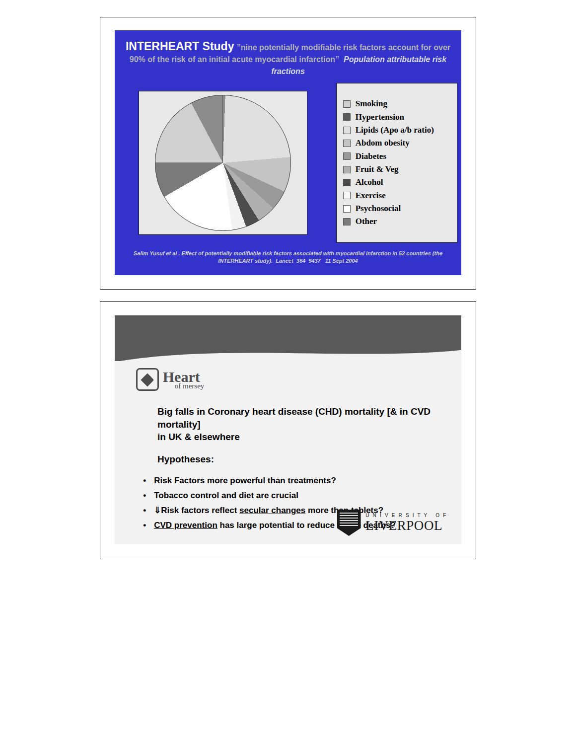INTERHEART Study ”nine potentially modifiable risk factors account for over 90% of the risk of an initial acute myocardial infarction” Population attributable risk fractions
Smoking
Hypertension
Lipids (Apo a/b ratio)
Abdom obesity
Diabetes
Fruit & Veg
Alcohol
Exercise
Psychosocial
Other
Salim Yusuf et al . Effect of potentially modifiable risk factors associated with myocardial infarction in 52 countries (the INTERHEART study). Lancet 364 9437 11 Sept 2004
Heart of mersey
Big falls in Coronary heart disease (CHD) mortality [& in CVD mortality]
in UK & elsewhere
Hypotheses:
Risk Factors more powerful than treatments?
Tobacco control and diet are crucial
⇓Risk factors reflect secular changes more than tablets?
CVD prevention has large potential to reduce future deaths?
U N I V E R S I T Y O F LIVERPOOL